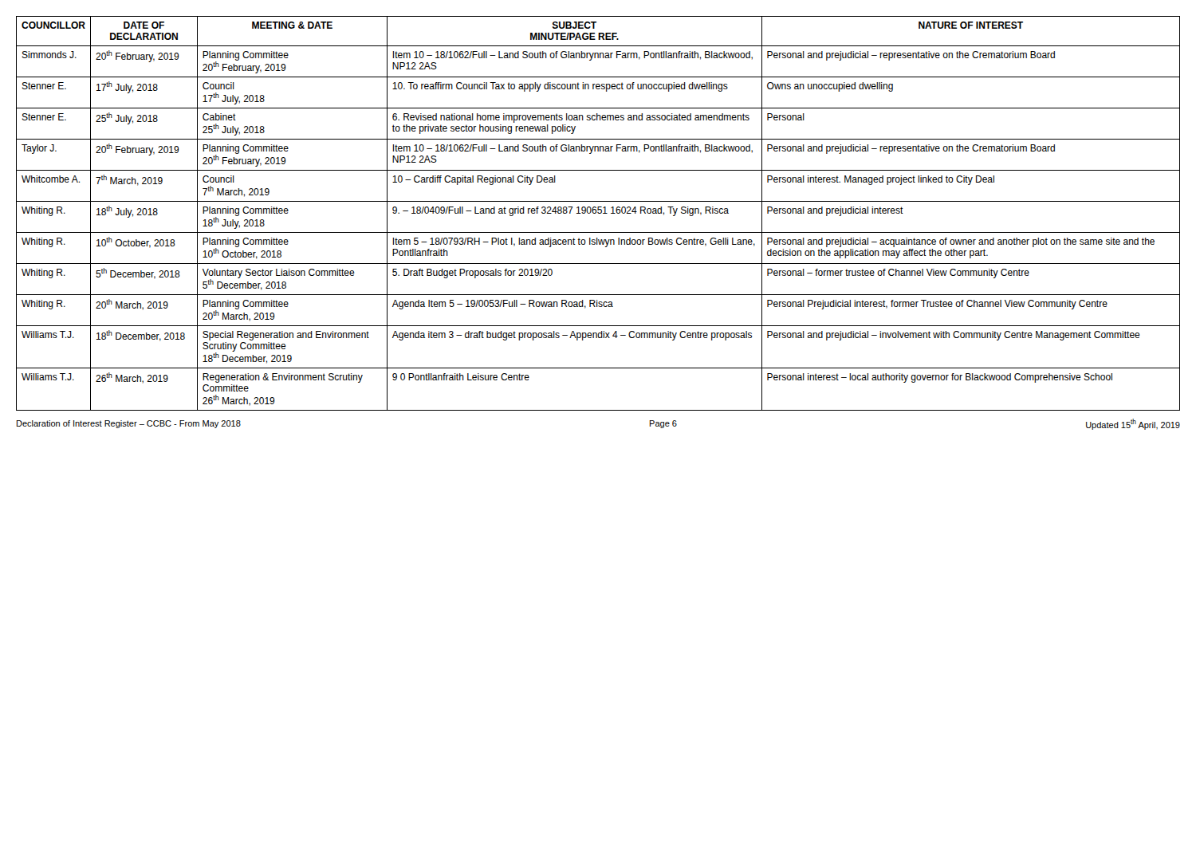| COUNCILLOR | DATE OF DECLARATION | MEETING & DATE | SUBJECT MINUTE/PAGE REF. | NATURE OF INTEREST |
| --- | --- | --- | --- | --- |
| Simmonds J. | 20 th February, 2019 | Planning Committee 20 th February, 2019 | Item 10 – 18/1062/Full – Land South of Glanbrynnar Farm, Pontllanfraith, Blackwood, NP12 2AS | Personal and prejudicial – representative on the Crematorium Board |
| Stenner E. | 17 th July, 2018 | Council 17 th July, 2018 | 10. To reaffirm Council Tax to apply discount in respect of unoccupied dwellings | Owns an unoccupied dwelling |
| Stenner E. | 25 th July, 2018 | Cabinet 25 th July, 2018 | 6. Revised national home improvements loan schemes and associated amendments to the private sector housing renewal policy | Personal |
| Taylor J. | 20 th February, 2019 | Planning Committee 20 th February, 2019 | Item 10 – 18/1062/Full – Land South of Glanbrynnar Farm, Pontllanfraith, Blackwood, NP12 2AS | Personal and prejudicial – representative on the Crematorium Board |
| Whitcombe A. | 7 th March, 2019 | Council 7 th March, 2019 | 10 – Cardiff Capital Regional City Deal | Personal interest. Managed project linked to City Deal |
| Whiting R. | 18 th July, 2018 | Planning Committee 18 th July, 2018 | 9. – 18/0409/Full – Land at grid ref 324887 190651 16024 Road, Ty Sign, Risca | Personal and prejudicial interest |
| Whiting R. | 10 th October, 2018 | Planning Committee 10 th October, 2018 | Item 5 – 18/0793/RH – Plot I, land adjacent to Islwyn Indoor Bowls Centre, Gelli Lane, Pontllanfraith | Personal and prejudicial – acquaintance of owner and another plot on the same site and the decision on the application may affect the other part. |
| Whiting R. | 5 th December, 2018 | Voluntary Sector Liaison Committee 5 th December, 2018 | 5. Draft Budget Proposals for 2019/20 | Personal – former trustee of Channel View Community Centre |
| Whiting R. | 20 th March, 2019 | Planning Committee 20 th March, 2019 | Agenda Item 5 – 19/0053/Full – Rowan Road, Risca | Personal Prejudicial interest, former Trustee of Channel View Community Centre |
| Williams T.J. | 18 th December, 2018 | Special Regeneration and Environment Scrutiny Committee 18 th December, 2019 | Agenda item 3 – draft budget proposals – Appendix 4 – Community Centre proposals | Personal and prejudicial – involvement with Community Centre Management Committee |
| Williams T.J. | 26 th March, 2019 | Regeneration & Environment Scrutiny Committee 26 th March, 2019 | 9 0 Pontllanfraith Leisure Centre | Personal interest – local authority governor for Blackwood Comprehensive School |
Declaration of Interest Register – CCBC - From May 2018
Page 6
Updated 15th April, 2019